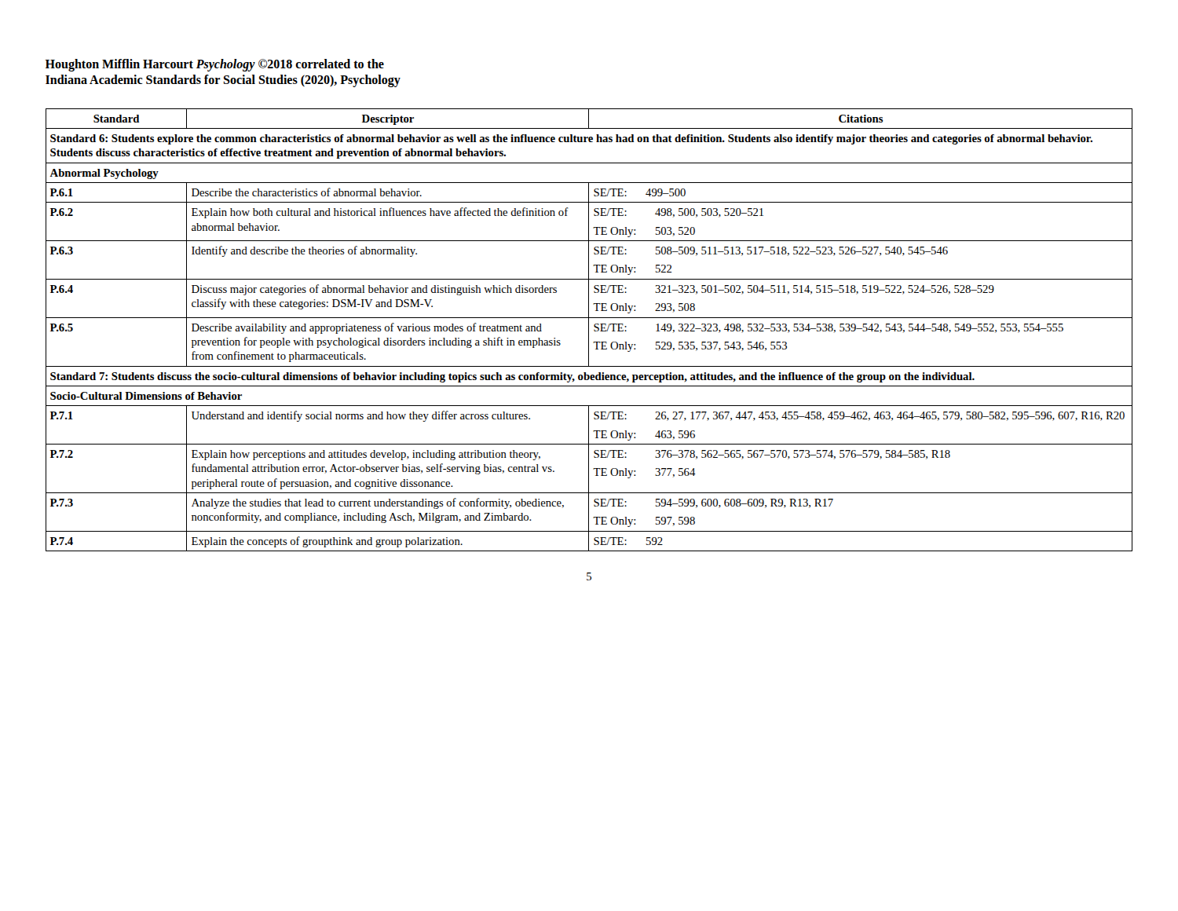Houghton Mifflin Harcourt Psychology ©2018 correlated to the
Indiana Academic Standards for Social Studies (2020), Psychology
| Standard | Descriptor | Citations |
| --- | --- | --- |
| Standard 6: Students explore the common characteristics of abnormal behavior as well as the influence culture has had on that definition. Students also identify major theories and categories of abnormal behavior. Students discuss characteristics of effective treatment and prevention of abnormal behaviors. |
| Abnormal Psychology |
| P.6.1 | Describe the characteristics of abnormal behavior. | / SE/TE: / 499–500 / |
| P.6.2 | Explain how both cultural and historical influences have affected the definition of abnormal behavior. | / SE/TE: / 498, 500, 503, 520–521 / / TE Only: / 503, 520 / |
| P.6.3 | Identify and describe the theories of abnormality. | / SE/TE: / 508–509, 511–513, 517–518, 522–523, 526–527, 540, 545–546 / / TE Only: / 522 / |
| P.6.4 | Discuss major categories of abnormal behavior and distinguish which disorders classify with these categories: DSM-IV and DSM-V. | / SE/TE: / 321–323, 501–502, 504–511, 514, 515–518, 519–522, 524–526, 528–529 / / TE Only: / 293, 508 / |
| P.6.5 | Describe availability and appropriateness of various modes of treatment and prevention for people with psychological disorders including a shift in emphasis from confinement to pharmaceuticals. | / SE/TE: / 149, 322–323, 498, 532–533, 534–538, 539–542, 543, 544–548, 549–552, 553, 554–555 / / TE Only: / 529, 535, 537, 543, 546, 553 / |
| Standard 7: Students discuss the socio-cultural dimensions of behavior including topics such as conformity, obedience, perception, attitudes, and the influence of the group on the individual. |
| Socio-Cultural Dimensions of Behavior |
| P.7.1 | Understand and identify social norms and how they differ across cultures. | / SE/TE: / 26, 27, 177, 367, 447, 453, 455–458, 459–462, 463, 464–465, 579, 580–582, 595–596, 607, R16, R20 / / TE Only: / 463, 596 / |
| P.7.2 | Explain how perceptions and attitudes develop, including attribution theory, fundamental attribution error, Actor-observer bias, self-serving bias, central vs. peripheral route of persuasion, and cognitive dissonance. | / SE/TE: / 376–378, 562–565, 567–570, 573–574, 576–579, 584–585, R18 / / TE Only: / 377, 564 / |
| P.7.3 | Analyze the studies that lead to current understandings of conformity, obedience, nonconformity, and compliance, including Asch, Milgram, and Zimbardo. | / SE/TE: / 594–599, 600, 608–609, R9, R13, R17 / / TE Only: / 597, 598 / |
| P.7.4 | Explain the concepts of groupthink and group polarization. | / SE/TE: / 592 / |
5